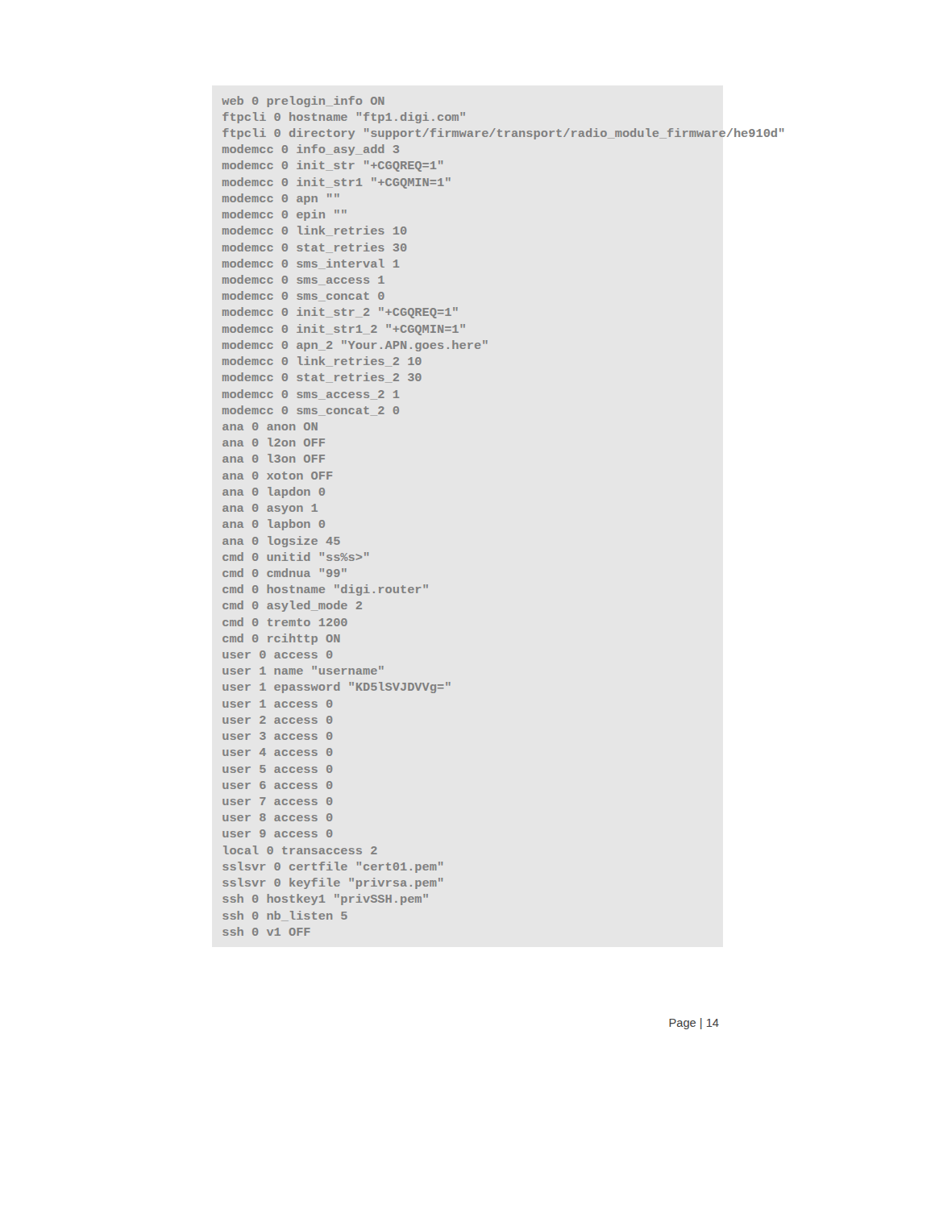web 0 prelogin_info ON
ftpcli 0 hostname "ftp1.digi.com"
ftpcli 0 directory "support/firmware/transport/radio_module_firmware/he910d"
modemcc 0 info_asy_add 3
modemcc 0 init_str "+CGQREQ=1"
modemcc 0 init_str1 "+CGQMIN=1"
modemcc 0 apn ""
modemcc 0 epin ""
modemcc 0 link_retries 10
modemcc 0 stat_retries 30
modemcc 0 sms_interval 1
modemcc 0 sms_access 1
modemcc 0 sms_concat 0
modemcc 0 init_str_2 "+CGQREQ=1"
modemcc 0 init_str1_2 "+CGQMIN=1"
modemcc 0 apn_2 "Your.APN.goes.here"
modemcc 0 link_retries_2 10
modemcc 0 stat_retries_2 30
modemcc 0 sms_access_2 1
modemcc 0 sms_concat_2 0
ana 0 anon ON
ana 0 l2on OFF
ana 0 l3on OFF
ana 0 xoton OFF
ana 0 lapdon 0
ana 0 asyon 1
ana 0 lapbon 0
ana 0 logsize 45
cmd 0 unitid "ss%s>"
cmd 0 cmdnua "99"
cmd 0 hostname "digi.router"
cmd 0 asyled_mode 2
cmd 0 tremto 1200
cmd 0 rcihttp ON
user 0 access 0
user 1 name "username"
user 1 epassword "KD5lSVJDVVg="
user 1 access 0
user 2 access 0
user 3 access 0
user 4 access 0
user 5 access 0
user 6 access 0
user 7 access 0
user 8 access 0
user 9 access 0
local 0 transaccess 2
sslsvr 0 certfile "cert01.pem"
sslsvr 0 keyfile "privrsa.pem"
ssh 0 hostkey1 "privSSH.pem"
ssh 0 nb_listen 5
ssh 0 v1 OFF
Page | 14